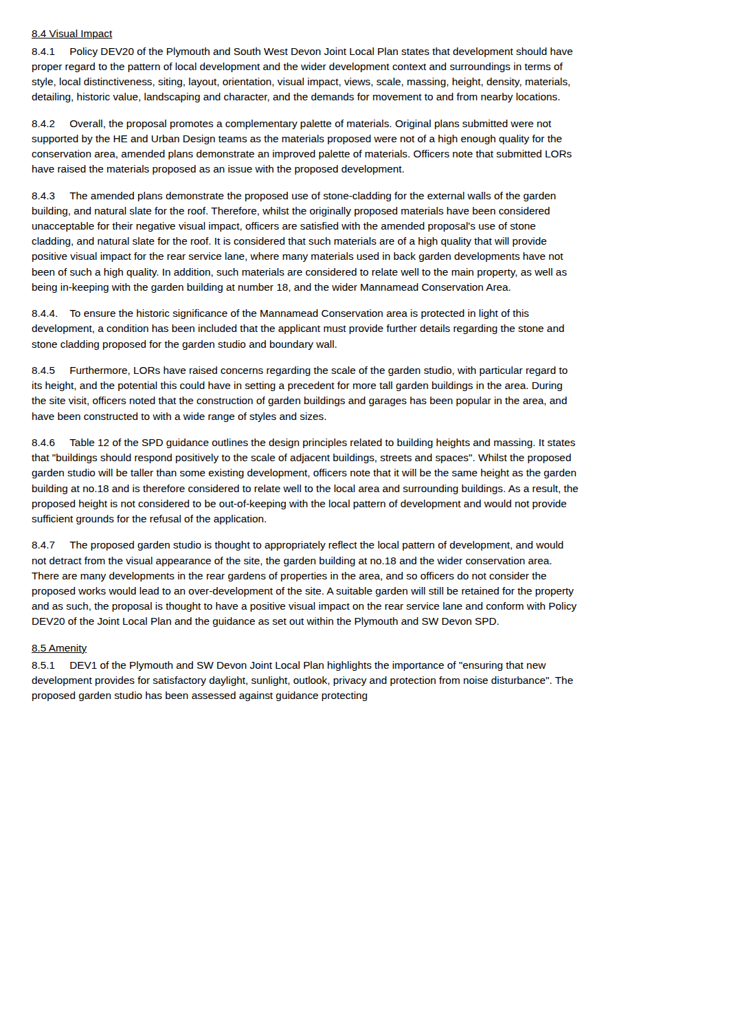8.4 Visual Impact
8.4.1 Policy DEV20 of the Plymouth and South West Devon Joint Local Plan states that development should have proper regard to the pattern of local development and the wider development context and surroundings in terms of style, local distinctiveness, siting, layout, orientation, visual impact, views, scale, massing, height, density, materials, detailing, historic value, landscaping and character, and the demands for movement to and from nearby locations.
8.4.2 Overall, the proposal promotes a complementary palette of materials. Original plans submitted were not supported by the HE and Urban Design teams as the materials proposed were not of a high enough quality for the conservation area, amended plans demonstrate an improved palette of materials. Officers note that submitted LORs have raised the materials proposed as an issue with the proposed development.
8.4.3 The amended plans demonstrate the proposed use of stone-cladding for the external walls of the garden building, and natural slate for the roof. Therefore, whilst the originally proposed materials have been considered unacceptable for their negative visual impact, officers are satisfied with the amended proposal's use of stone cladding, and natural slate for the roof. It is considered that such materials are of a high quality that will provide positive visual impact for the rear service lane, where many materials used in back garden developments have not been of such a high quality. In addition, such materials are considered to relate well to the main property, as well as being in-keeping with the garden building at number 18, and the wider Mannamead Conservation Area.
8.4.4. To ensure the historic significance of the Mannamead Conservation area is protected in light of this development, a condition has been included that the applicant must provide further details regarding the stone and stone cladding proposed for the garden studio and boundary wall.
8.4.5 Furthermore, LORs have raised concerns regarding the scale of the garden studio, with particular regard to its height, and the potential this could have in setting a precedent for more tall garden buildings in the area. During the site visit, officers noted that the construction of garden buildings and garages has been popular in the area, and have been constructed to with a wide range of styles and sizes.
8.4.6 Table 12 of the SPD guidance outlines the design principles related to building heights and massing. It states that "buildings should respond positively to the scale of adjacent buildings, streets and spaces". Whilst the proposed garden studio will be taller than some existing development, officers note that it will be the same height as the garden building at no.18 and is therefore considered to relate well to the local area and surrounding buildings. As a result, the proposed height is not considered to be out-of-keeping with the local pattern of development and would not provide sufficient grounds for the refusal of the application.
8.4.7 The proposed garden studio is thought to appropriately reflect the local pattern of development, and would not detract from the visual appearance of the site, the garden building at no.18 and the wider conservation area. There are many developments in the rear gardens of properties in the area, and so officers do not consider the proposed works would lead to an over-development of the site. A suitable garden will still be retained for the property and as such, the proposal is thought to have a positive visual impact on the rear service lane and conform with Policy DEV20 of the Joint Local Plan and the guidance as set out within the Plymouth and SW Devon SPD.
8.5 Amenity
8.5.1 DEV1 of the Plymouth and SW Devon Joint Local Plan highlights the importance of "ensuring that new development provides for satisfactory daylight, sunlight, outlook, privacy and protection from noise disturbance". The proposed garden studio has been assessed against guidance protecting